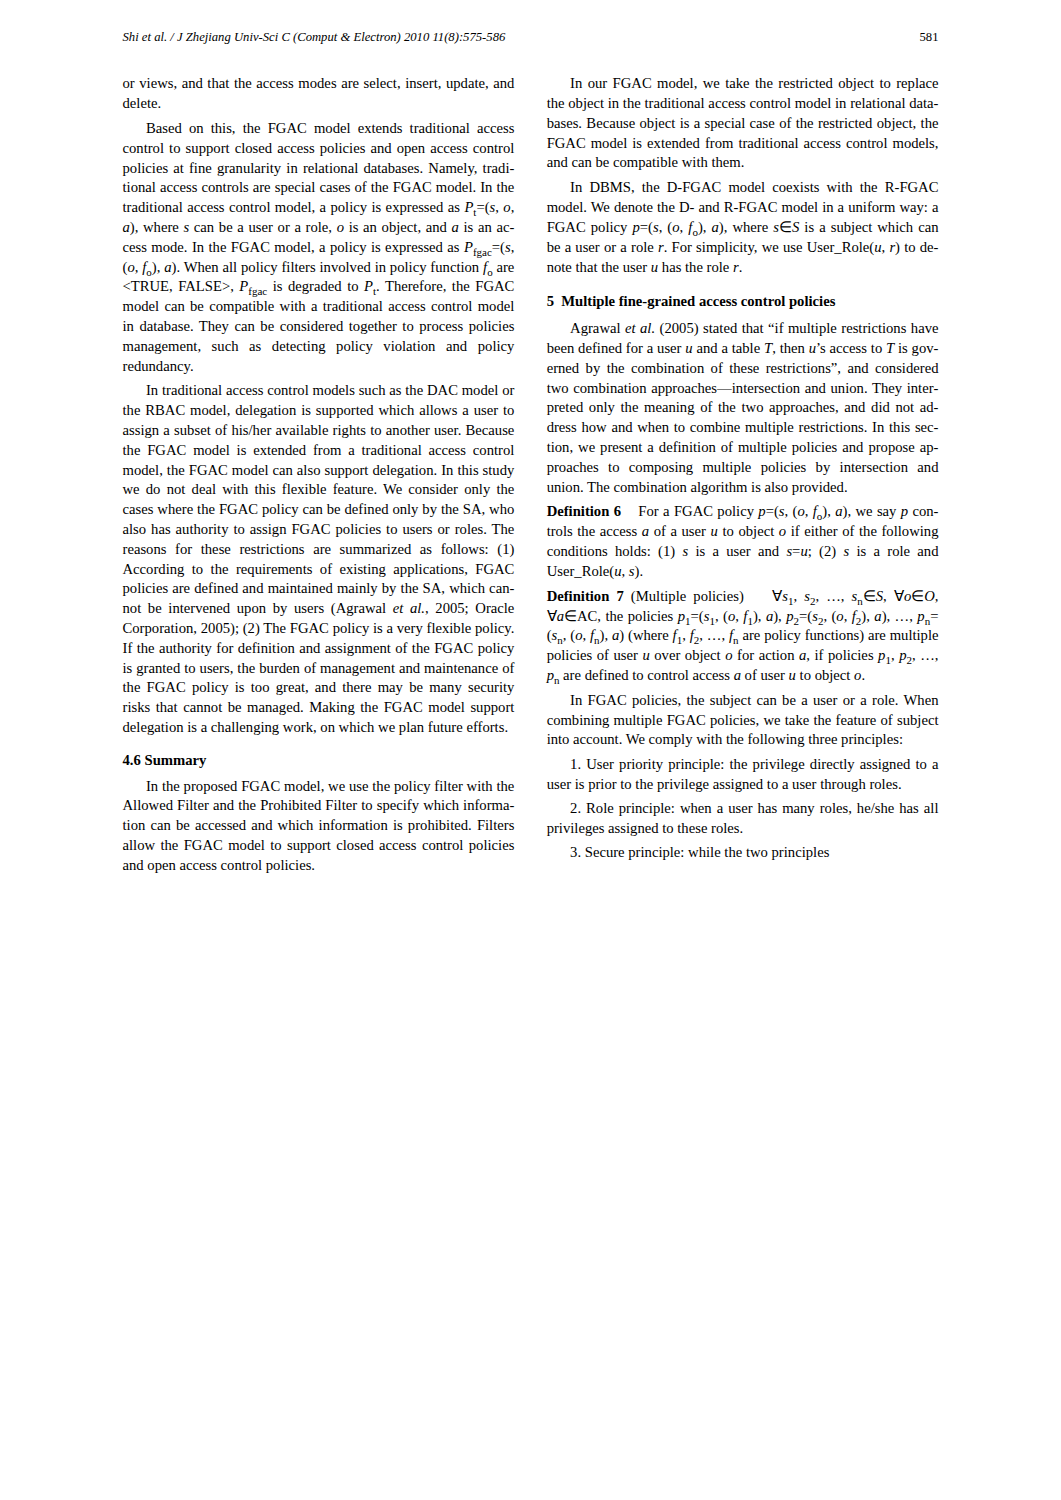Shi et al. / J Zhejiang Univ-Sci C (Comput & Electron) 2010 11(8):575-586 581
or views, and that the access modes are select, insert, update, and delete.
Based on this, the FGAC model extends traditional access control to support closed access policies and open access control policies at fine granularity in relational databases. Namely, traditional access controls are special cases of the FGAC model. In the traditional access control model, a policy is expressed as Pt=(s, o, a), where s can be a user or a role, o is an object, and a is an access mode. In the FGAC model, a policy is expressed as Pfgac=(s, (o, fo), a). When all policy filters involved in policy function fo are <TRUE, FALSE>, Pfgac is degraded to Pt. Therefore, the FGAC model can be compatible with a traditional access control model in database. They can be considered together to process policies management, such as detecting policy violation and policy redundancy.
In traditional access control models such as the DAC model or the RBAC model, delegation is supported which allows a user to assign a subset of his/her available rights to another user. Because the FGAC model is extended from a traditional access control model, the FGAC model can also support delegation. In this study we do not deal with this flexible feature. We consider only the cases where the FGAC policy can be defined only by the SA, who also has authority to assign FGAC policies to users or roles. The reasons for these restrictions are summarized as follows: (1) According to the requirements of existing applications, FGAC policies are defined and maintained mainly by the SA, which cannot be intervened upon by users (Agrawal et al., 2005; Oracle Corporation, 2005); (2) The FGAC policy is a very flexible policy. If the authority for definition and assignment of the FGAC policy is granted to users, the burden of management and maintenance of the FGAC policy is too great, and there may be many security risks that cannot be managed. Making the FGAC model support delegation is a challenging work, on which we plan future efforts.
4.6 Summary
In the proposed FGAC model, we use the policy filter with the Allowed Filter and the Prohibited Filter to specify which information can be accessed and which information is prohibited. Filters allow the FGAC model to support closed access control policies and open access control policies.
In our FGAC model, we take the restricted object to replace the object in the traditional access control model in relational databases. Because object is a special case of the restricted object, the FGAC model is extended from traditional access control models, and can be compatible with them.
In DBMS, the D-FGAC model coexists with the R-FGAC model. We denote the D- and R-FGAC model in a uniform way: a FGAC policy p=(s, (o, fo), a), where s∈S is a subject which can be a user or a role r. For simplicity, we use User_Role(u, r) to denote that the user u has the role r.
5 Multiple fine-grained access control policies
Agrawal et al. (2005) stated that “if multiple restrictions have been defined for a user u and a table T, then u’s access to T is governed by the combination of these restrictions”, and considered two combination approaches—intersection and union. They interpreted only the meaning of the two approaches, and did not address how and when to combine multiple restrictions. In this section, we present a definition of multiple policies and propose approaches to composing multiple policies by intersection and union. The combination algorithm is also provided.
Definition 6 For a FGAC policy p=(s, (o, fo), a), we say p controls the access a of a user u to object o if either of the following conditions holds: (1) s is a user and s=u; (2) s is a role and User_Role(u, s).
Definition 7 (Multiple policies) ∀s1, s2, …, sn∈S, ∀o∈O, ∀a∈AC, the policies p1=(s1, (o, f1), a), p2=(s2, (o, f2), a), …, pn=(sn, (o, fn), a) (where f1, f2, …, fn are policy functions) are multiple policies of user u over object o for action a, if policies p1, p2, …, pn are defined to control access a of user u to object o.
In FGAC policies, the subject can be a user or a role. When combining multiple FGAC policies, we take the feature of subject into account. We comply with the following three principles:
User priority principle: the privilege directly assigned to a user is prior to the privilege assigned to a user through roles.
Role principle: when a user has many roles, he/she has all privileges assigned to these roles.
Secure principle: while the two principles